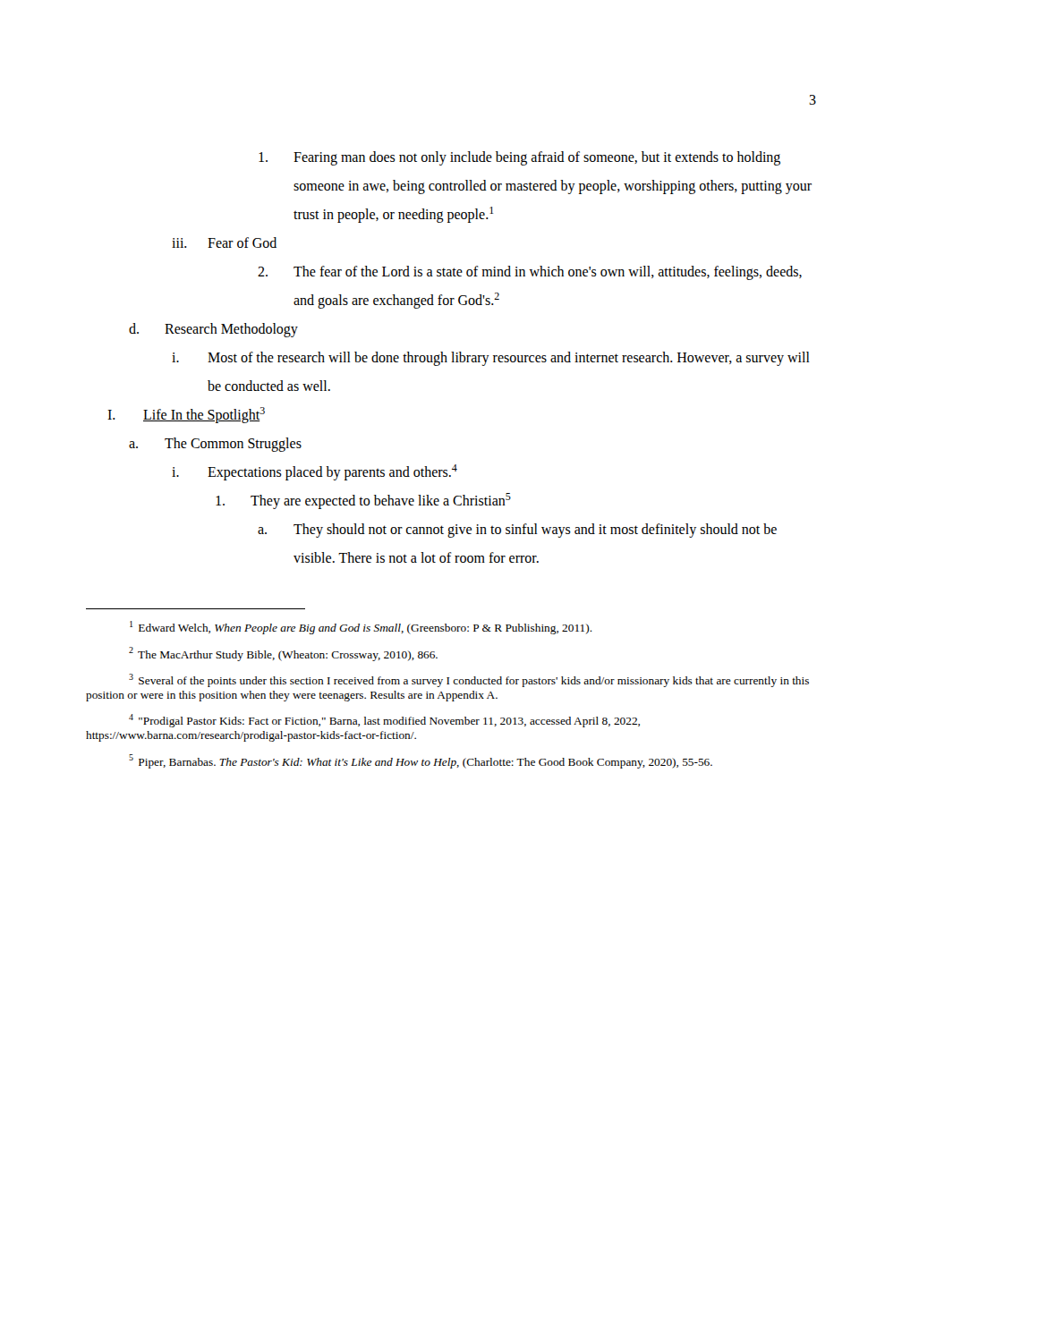3
1. Fearing man does not only include being afraid of someone, but it extends to holding someone in awe, being controlled or mastered by people, worshipping others, putting your trust in people, or needing people.1
iii. Fear of God
2. The fear of the Lord is a state of mind in which one's own will, attitudes, feelings, deeds, and goals are exchanged for God's.2
d. Research Methodology
i. Most of the research will be done through library resources and internet research. However, a survey will be conducted as well.
I. Life In the Spotlight3
a. The Common Struggles
i. Expectations placed by parents and others.4
1. They are expected to behave like a Christian5
a. They should not or cannot give in to sinful ways and it most definitely should not be visible. There is not a lot of room for error.
1 Edward Welch, When People are Big and God is Small, (Greensboro: P & R Publishing, 2011).
2 The MacArthur Study Bible, (Wheaton: Crossway, 2010), 866.
3 Several of the points under this section I received from a survey I conducted for pastors' kids and/or missionary kids that are currently in this position or were in this position when they were teenagers. Results are in Appendix A.
4 "Prodigal Pastor Kids: Fact or Fiction," Barna, last modified November 11, 2013, accessed April 8, 2022, https://www.barna.com/research/prodigal-pastor-kids-fact-or-fiction/.
5 Piper, Barnabas. The Pastor's Kid: What it's Like and How to Help, (Charlotte: The Good Book Company, 2020), 55-56.